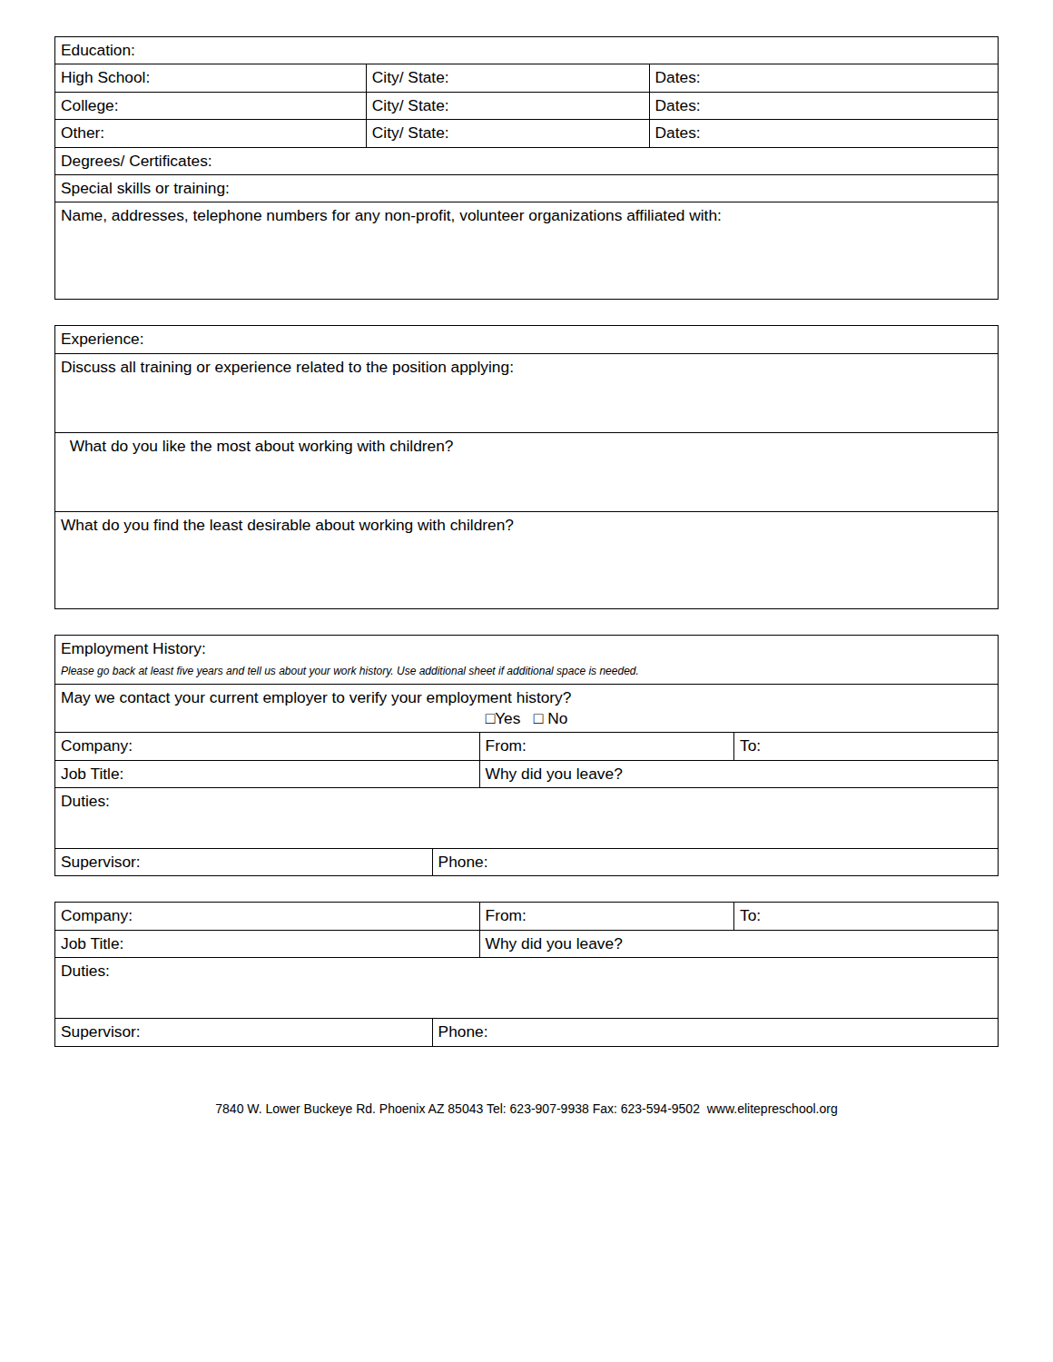| Education: |
| High School: | City/ State: | Dates: |
| College: | City/ State: | Dates: |
| Other: | City/ State: | Dates: |
| Degrees/ Certificates: |
| Special skills or training: |
| Name, addresses, telephone numbers for any non-profit, volunteer organizations affiliated with: |
| Experience: |
| Discuss all training or experience related to the position applying: |
| What do you like the most about working with children? |
| What do you find the least desirable about working with children? |
| Employment History: Please go back at least five years and tell us about your work history. Use additional sheet if additional space is needed. |
| May we contact your current employer to verify your employment history? □Yes □ No |
| Company: | From: | To: |
| Job Title: | Why did you leave? |
| Duties: |
| Supervisor: | Phone: |
| Company: | From: | To: |
| Job Title: | Why did you leave? |
| Duties: |
| Supervisor: | Phone: |
7840 W. Lower Buckeye Rd. Phoenix AZ 85043 Tel: 623-907-9938 Fax: 623-594-9502 www.elitepreschool.org